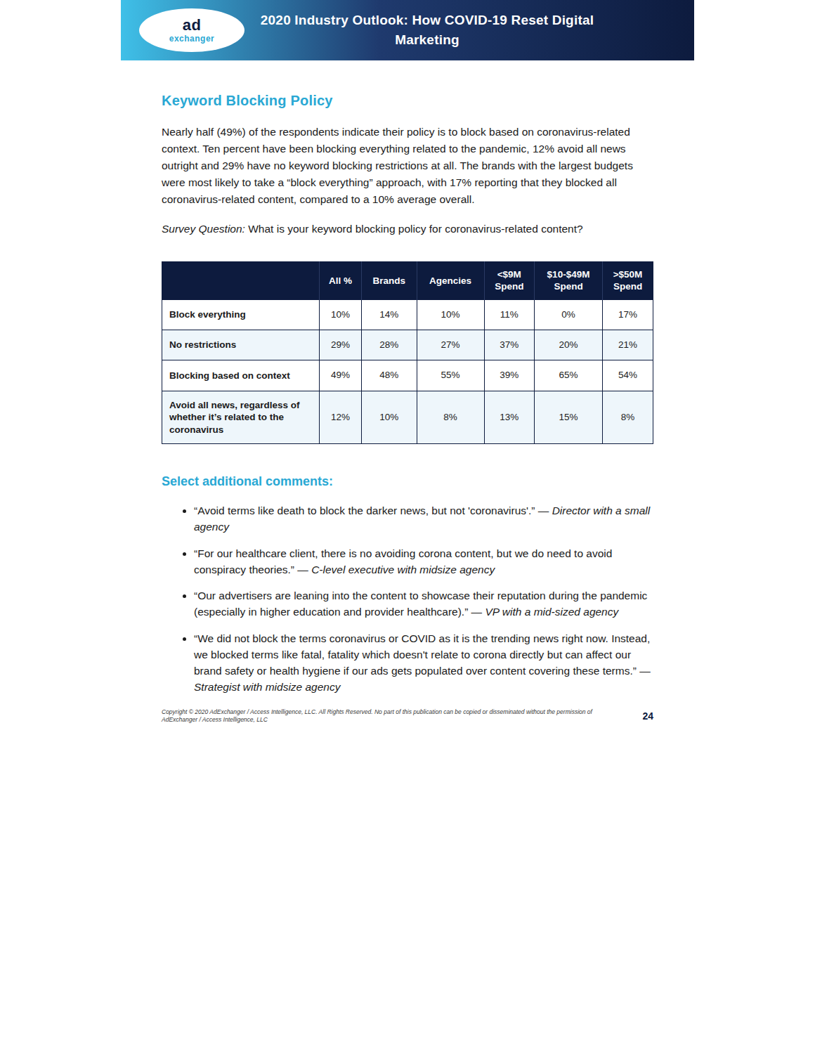ad exchanger
2020 Industry Outlook: How COVID-19 Reset Digital Marketing
Keyword Blocking Policy
Nearly half (49%) of the respondents indicate their policy is to block based on coronavirus-related context. Ten percent have been blocking everything related to the pandemic, 12% avoid all news outright and 29% have no keyword blocking restrictions at all. The brands with the largest budgets were most likely to take a “block everything” approach, with 17% reporting that they blocked all coronavirus-related content, compared to a 10% average overall.
Survey Question: What is your keyword blocking policy for coronavirus-related content?
| | All % | Brands | Agencies | <$9M Spend | $10-$49M Spend | >$50M Spend |
| --- | --- | --- | --- | --- | --- | --- |
| Block everything | 10% | 14% | 10% | 11% | 0% | 17% |
| No restrictions | 29% | 28% | 27% | 37% | 20% | 21% |
| Blocking based on context | 49% | 48% | 55% | 39% | 65% | 54% |
| Avoid all news, regardless of whether it’s related to the coronavirus | 12% | 10% | 8% | 13% | 15% | 8% |
Select additional comments:
“Avoid terms like death to block the darker news, but not 'coronavirus'.” — Director with a small agency
“For our healthcare client, there is no avoiding corona content, but we do need to avoid conspiracy theories.” — C-level executive with midsize agency
“Our advertisers are leaning into the content to showcase their reputation during the pandemic (especially in higher education and provider healthcare).” — VP with a mid-sized agency
“We did not block the terms coronavirus or COVID as it is the trending news right now. Instead, we blocked terms like fatal, fatality which doesn't relate to corona directly but can affect our brand safety or health hygiene if our ads gets populated over content covering these terms.” — Strategist with midsize agency
Copyright © 2020 AdExchanger / Access Intelligence, LLC. All Rights Reserved. No part of this publication can be copied or disseminated without the permission of AdExchanger / Access Intelligence, LLC
24